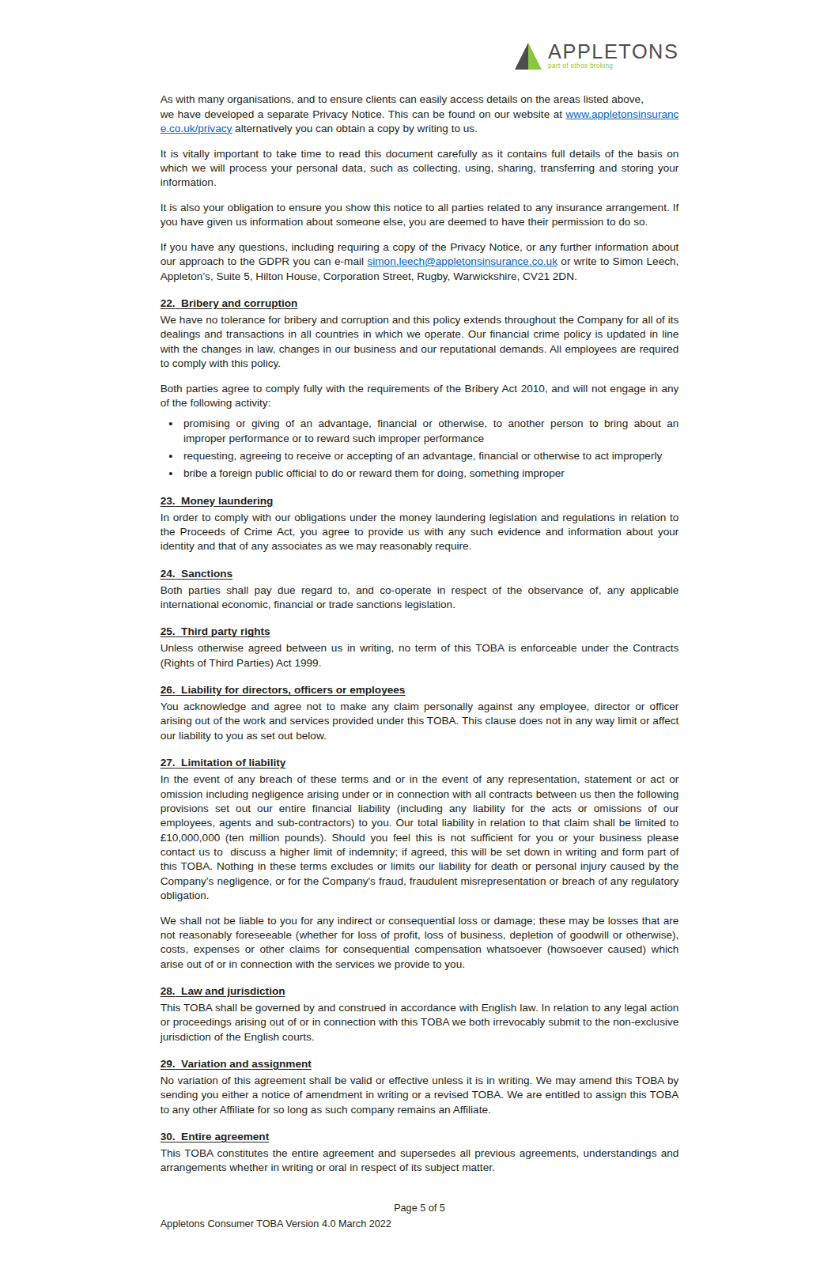APPLETONS
part of ethos broking
As with many organisations, and to ensure clients can easily access details on the areas listed above,
we have developed a separate Privacy Notice. This can be found on our website at www.appletonsinsurance.co.uk/privacy alternatively you can obtain a copy by writing to us.
It is vitally important to take time to read this document carefully as it contains full details of the basis on which we will process your personal data, such as collecting, using, sharing, transferring and storing your information.
It is also your obligation to ensure you show this notice to all parties related to any insurance arrangement. If you have given us information about someone else, you are deemed to have their permission to do so.
If you have any questions, including requiring a copy of the Privacy Notice, or any further information about our approach to the GDPR you can e-mail simon.leech@appletonsinsurance.co.uk or write to Simon Leech, Appleton’s, Suite 5, Hilton House, Corporation Street, Rugby, Warwickshire, CV21 2DN.
22. Bribery and corruption
We have no tolerance for bribery and corruption and this policy extends throughout the Company for all of its dealings and transactions in all countries in which we operate. Our financial crime policy is updated in line with the changes in law, changes in our business and our reputational demands. All employees are required to comply with this policy.
Both parties agree to comply fully with the requirements of the Bribery Act 2010, and will not engage in any of the following activity:
promising or giving of an advantage, financial or otherwise, to another person to bring about an improper performance or to reward such improper performance
requesting, agreeing to receive or accepting of an advantage, financial or otherwise to act improperly
bribe a foreign public official to do or reward them for doing, something improper
23. Money laundering
In order to comply with our obligations under the money laundering legislation and regulations in relation to the Proceeds of Crime Act, you agree to provide us with any such evidence and information about your identity and that of any associates as we may reasonably require.
24. Sanctions
Both parties shall pay due regard to, and co-operate in respect of the observance of, any applicable international economic, financial or trade sanctions legislation.
25. Third party rights
Unless otherwise agreed between us in writing, no term of this TOBA is enforceable under the Contracts (Rights of Third Parties) Act 1999.
26. Liability for directors, officers or employees
You acknowledge and agree not to make any claim personally against any employee, director or officer arising out of the work and services provided under this TOBA. This clause does not in any way limit or affect our liability to you as set out below.
27. Limitation of liability
In the event of any breach of these terms and or in the event of any representation, statement or act or omission including negligence arising under or in connection with all contracts between us then the following provisions set out our entire financial liability (including any liability for the acts or omissions of our employees, agents and sub-contractors) to you. Our total liability in relation to that claim shall be limited to £10,000,000 (ten million pounds). Should you feel this is not sufficient for you or your business please contact us to discuss a higher limit of indemnity; if agreed, this will be set down in writing and form part of this TOBA. Nothing in these terms excludes or limits our liability for death or personal injury caused by the Company’s negligence, or for the Company's fraud, fraudulent misrepresentation or breach of any regulatory obligation.
We shall not be liable to you for any indirect or consequential loss or damage; these may be losses that are not reasonably foreseeable (whether for loss of profit, loss of business, depletion of goodwill or otherwise), costs, expenses or other claims for consequential compensation whatsoever (howsoever caused) which arise out of or in connection with the services we provide to you.
28. Law and jurisdiction
This TOBA shall be governed by and construed in accordance with English law. In relation to any legal action or proceedings arising out of or in connection with this TOBA we both irrevocably submit to the non-exclusive jurisdiction of the English courts.
29. Variation and assignment
No variation of this agreement shall be valid or effective unless it is in writing. We may amend this TOBA by sending you either a notice of amendment in writing or a revised TOBA. We are entitled to assign this TOBA to any other Affiliate for so long as such company remains an Affiliate.
30. Entire agreement
This TOBA constitutes the entire agreement and supersedes all previous agreements, understandings and arrangements whether in writing or oral in respect of its subject matter.
Page 5 of 5
Appletons Consumer TOBA Version 4.0 March 2022